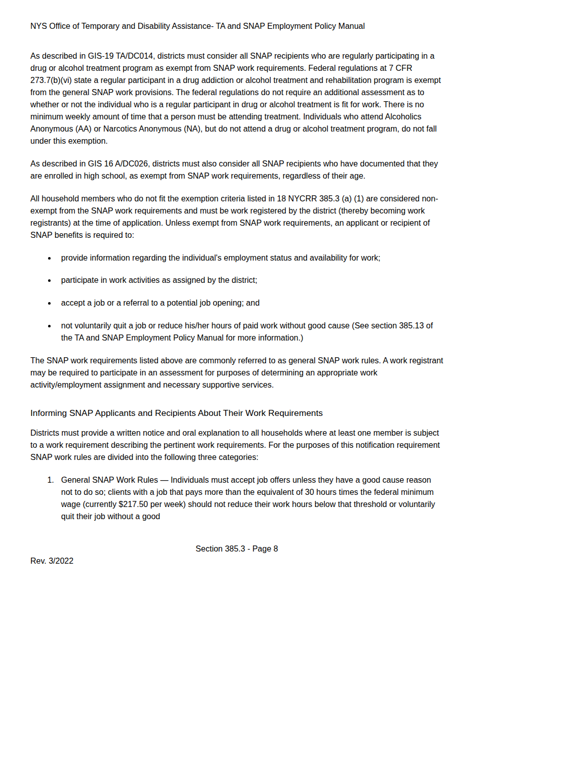NYS Office of Temporary and Disability Assistance- TA and SNAP Employment Policy Manual
As described in GIS-19 TA/DC014, districts must consider all SNAP recipients who are regularly participating in a drug or alcohol treatment program as exempt from SNAP work requirements. Federal regulations at 7 CFR 273.7(b)(vi) state a regular participant in a drug addiction or alcohol treatment and rehabilitation program is exempt from the general SNAP work provisions. The federal regulations do not require an additional assessment as to whether or not the individual who is a regular participant in drug or alcohol treatment is fit for work. There is no minimum weekly amount of time that a person must be attending treatment. Individuals who attend Alcoholics Anonymous (AA) or Narcotics Anonymous (NA), but do not attend a drug or alcohol treatment program, do not fall under this exemption.
As described in GIS 16 A/DC026, districts must also consider all SNAP recipients who have documented that they are enrolled in high school, as exempt from SNAP work requirements, regardless of their age.
All household members who do not fit the exemption criteria listed in 18 NYCRR 385.3 (a) (1) are considered non-exempt from the SNAP work requirements and must be work registered by the district (thereby becoming work registrants) at the time of application. Unless exempt from SNAP work requirements, an applicant or recipient of SNAP benefits is required to:
provide information regarding the individual's employment status and availability for work;
participate in work activities as assigned by the district;
accept a job or a referral to a potential job opening; and
not voluntarily quit a job or reduce his/her hours of paid work without good cause (See section 385.13 of the TA and SNAP Employment Policy Manual for more information.)
The SNAP work requirements listed above are commonly referred to as general SNAP work rules. A work registrant may be required to participate in an assessment for purposes of determining an appropriate work activity/employment assignment and necessary supportive services.
Informing SNAP Applicants and Recipients About Their Work Requirements
Districts must provide a written notice and oral explanation to all households where at least one member is subject to a work requirement describing the pertinent work requirements. For the purposes of this notification requirement SNAP work rules are divided into the following three categories:
General SNAP Work Rules — Individuals must accept job offers unless they have a good cause reason not to do so; clients with a job that pays more than the equivalent of 30 hours times the federal minimum wage (currently $217.50 per week) should not reduce their work hours below that threshold or voluntarily quit their job without a good
Section 385.3 - Page 8
Rev. 3/2022